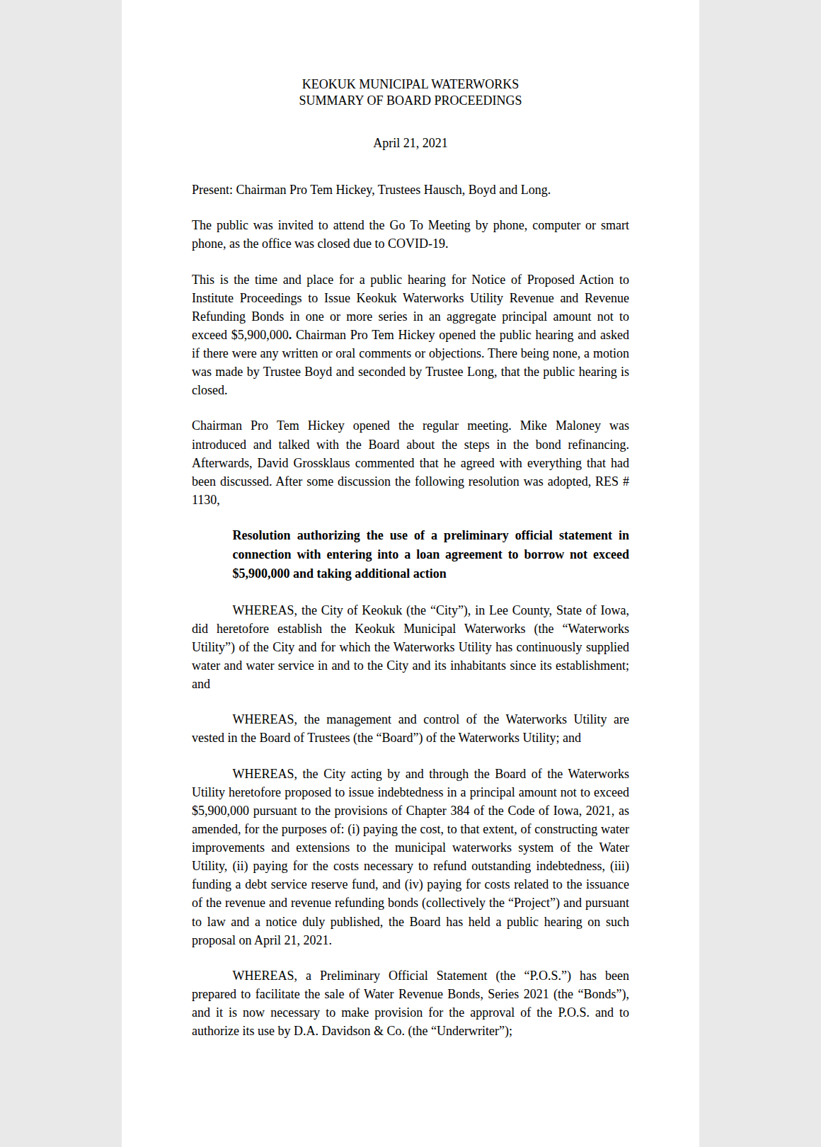Keokuk Municipal Waterworks
Summary of Board Proceedings
April 21, 2021
Present: Chairman Pro Tem Hickey, Trustees Hausch, Boyd and Long.
The public was invited to attend the Go To Meeting by phone, computer or smart phone, as the office was closed due to COVID-19.
This is the time and place for a public hearing for Notice of Proposed Action to Institute Proceedings to Issue Keokuk Waterworks Utility Revenue and Revenue Refunding Bonds in one or more series in an aggregate principal amount not to exceed $5,900,000. Chairman Pro Tem Hickey opened the public hearing and asked if there were any written or oral comments or objections. There being none, a motion was made by Trustee Boyd and seconded by Trustee Long, that the public hearing is closed.
Chairman Pro Tem Hickey opened the regular meeting. Mike Maloney was introduced and talked with the Board about the steps in the bond refinancing. Afterwards, David Grossklaus commented that he agreed with everything that had been discussed. After some discussion the following resolution was adopted, RES # 1130,
Resolution authorizing the use of a preliminary official statement in connection with entering into a loan agreement to borrow not exceed $5,900,000 and taking additional action
WHEREAS, the City of Keokuk (the “City”), in Lee County, State of Iowa, did heretofore establish the Keokuk Municipal Waterworks (the “Waterworks Utility”) of the City and for which the Waterworks Utility has continuously supplied water and water service in and to the City and its inhabitants since its establishment; and
WHEREAS, the management and control of the Waterworks Utility are vested in the Board of Trustees (the “Board”) of the Waterworks Utility; and
WHEREAS, the City acting by and through the Board of the Waterworks Utility heretofore proposed to issue indebtedness in a principal amount not to exceed $5,900,000 pursuant to the provisions of Chapter 384 of the Code of Iowa, 2021, as amended, for the purposes of: (i) paying the cost, to that extent, of constructing water improvements and extensions to the municipal waterworks system of the Water Utility, (ii) paying for the costs necessary to refund outstanding indebtedness, (iii) funding a debt service reserve fund, and (iv) paying for costs related to the issuance of the revenue and revenue refunding bonds (collectively the “Project”) and pursuant to law and a notice duly published, the Board has held a public hearing on such proposal on April 21, 2021.
WHEREAS, a Preliminary Official Statement (the “P.O.S.”) has been prepared to facilitate the sale of Water Revenue Bonds, Series 2021 (the “Bonds”), and it is now necessary to make provision for the approval of the P.O.S. and to authorize its use by D.A. Davidson & Co. (the “Underwriter”);